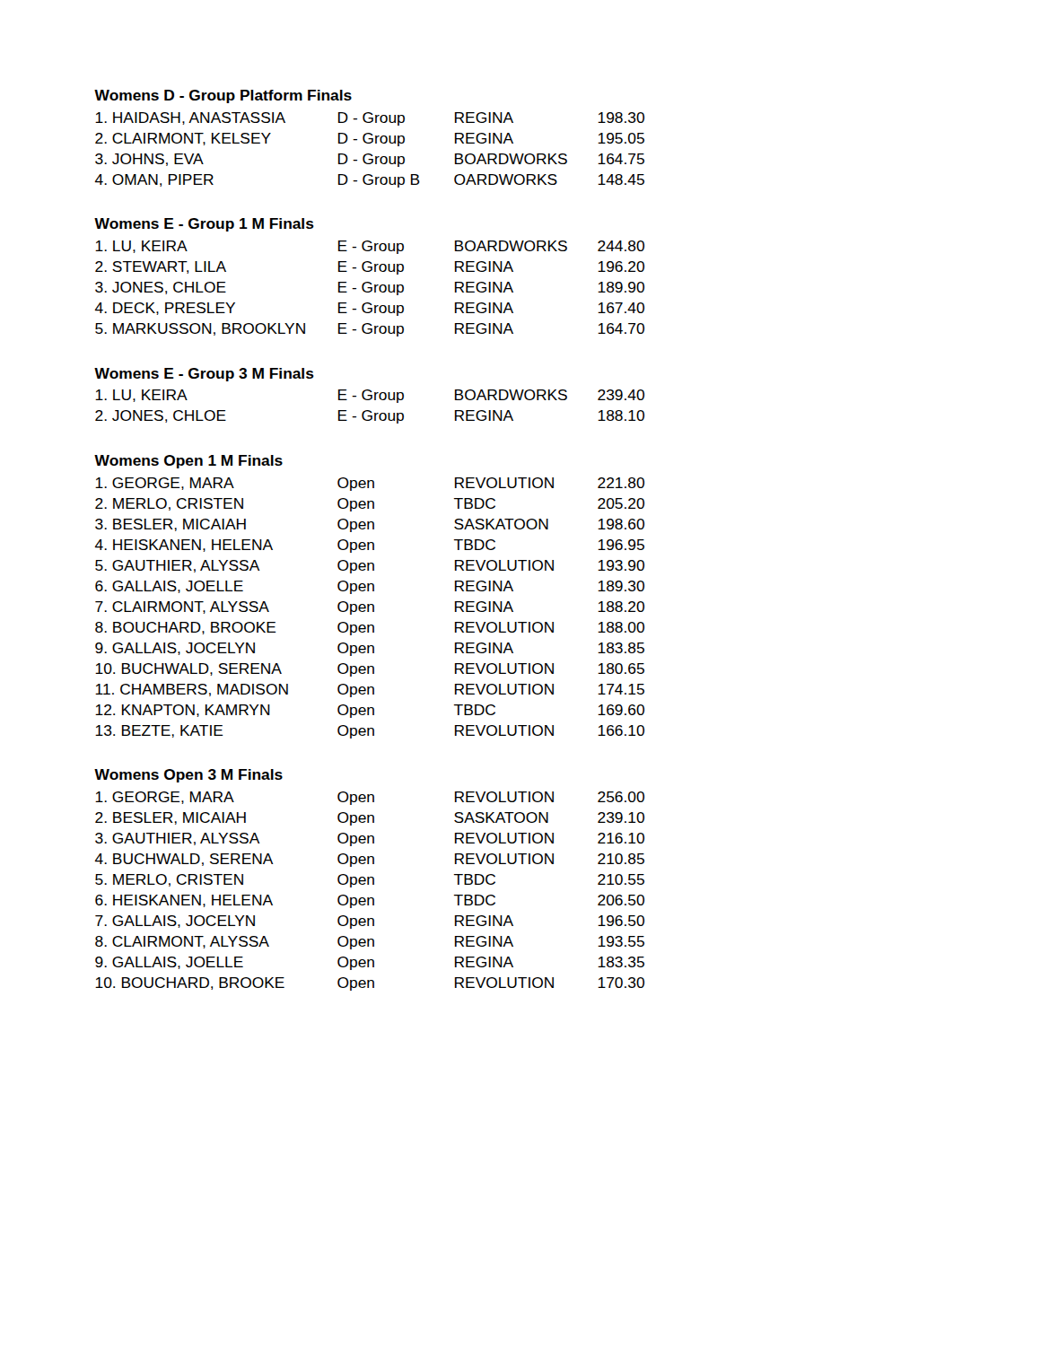Womens D - Group Platform Finals
| 1. HAIDASH, ANASTASSIA | D - Group | REGINA | 198.30 |
| 2. CLAIRMONT, KELSEY | D - Group | REGINA | 195.05 |
| 3. JOHNS, EVA | D - Group | BOARDWORKS | 164.75 |
| 4. OMAN, PIPER | D - Group B | OARDWORKS | 148.45 |
Womens E - Group 1 M Finals
| 1. LU, KEIRA | E - Group | BOARDWORKS | 244.80 |
| 2. STEWART, LILA | E - Group | REGINA | 196.20 |
| 3. JONES, CHLOE | E - Group | REGINA | 189.90 |
| 4. DECK, PRESLEY | E - Group | REGINA | 167.40 |
| 5. MARKUSSON, BROOKLYN | E - Group | REGINA | 164.70 |
Womens E - Group 3 M Finals
| 1. LU, KEIRA | E - Group | BOARDWORKS | 239.40 |
| 2. JONES, CHLOE | E - Group | REGINA | 188.10 |
Womens Open 1 M Finals
| 1. GEORGE, MARA | Open | REVOLUTION | 221.80 |
| 2. MERLO, CRISTEN | Open | TBDC | 205.20 |
| 3. BESLER, MICAIAH | Open | SASKATOON | 198.60 |
| 4. HEISKANEN, HELENA | Open | TBDC | 196.95 |
| 5. GAUTHIER, ALYSSA | Open | REVOLUTION | 193.90 |
| 6. GALLAIS, JOELLE | Open | REGINA | 189.30 |
| 7. CLAIRMONT, ALYSSA | Open | REGINA | 188.20 |
| 8. BOUCHARD, BROOKE | Open | REVOLUTION | 188.00 |
| 9. GALLAIS, JOCELYN | Open | REGINA | 183.85 |
| 10. BUCHWALD, SERENA | Open | REVOLUTION | 180.65 |
| 11. CHAMBERS, MADISON | Open | REVOLUTION | 174.15 |
| 12. KNAPTON, KAMRYN | Open | TBDC | 169.60 |
| 13. BEZTE, KATIE | Open | REVOLUTION | 166.10 |
Womens Open 3 M Finals
| 1. GEORGE, MARA | Open | REVOLUTION | 256.00 |
| 2. BESLER, MICAIAH | Open | SASKATOON | 239.10 |
| 3. GAUTHIER, ALYSSA | Open | REVOLUTION | 216.10 |
| 4. BUCHWALD, SERENA | Open | REVOLUTION | 210.85 |
| 5. MERLO, CRISTEN | Open | TBDC | 210.55 |
| 6. HEISKANEN, HELENA | Open | TBDC | 206.50 |
| 7. GALLAIS, JOCELYN | Open | REGINA | 196.50 |
| 8. CLAIRMONT, ALYSSA | Open | REGINA | 193.55 |
| 9. GALLAIS, JOELLE | Open | REGINA | 183.35 |
| 10. BOUCHARD, BROOKE | Open | REVOLUTION | 170.30 |